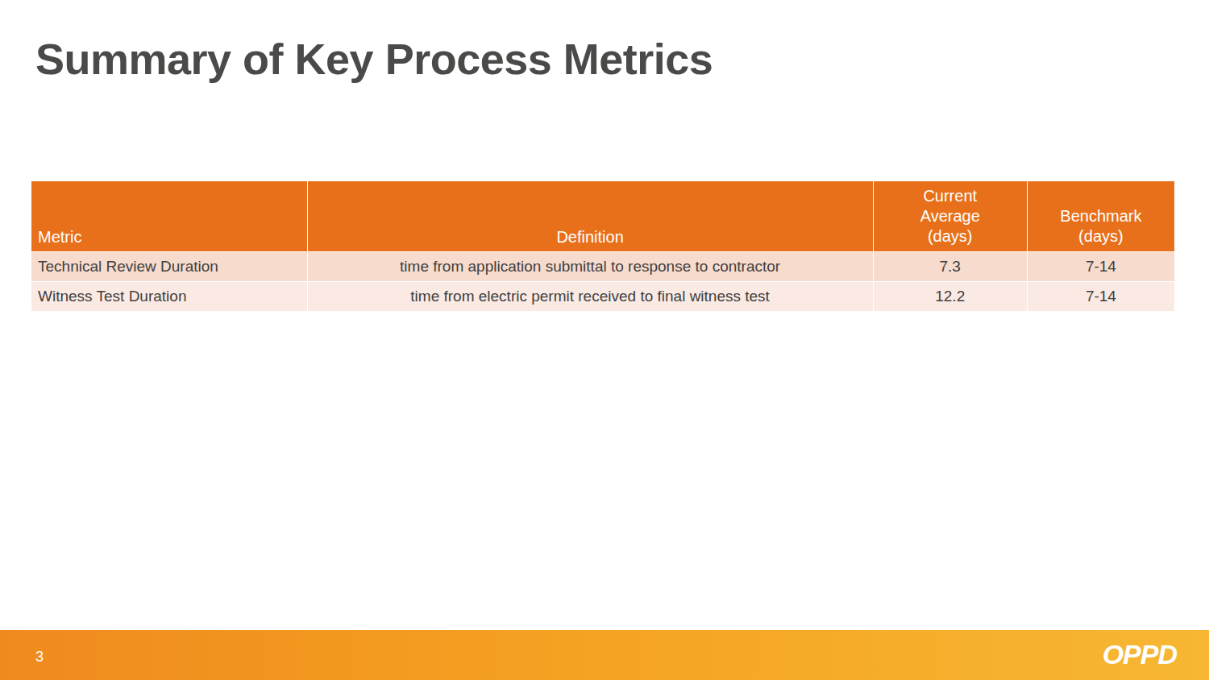Summary of Key Process Metrics
| Metric | Definition | Current Average (days) | Benchmark (days) |
| --- | --- | --- | --- |
| Technical Review Duration | time from application submittal to response to contractor | 7.3 | 7-14 |
| Witness Test Duration | time from electric permit received to final witness test | 12.2 | 7-14 |
3
OPPD